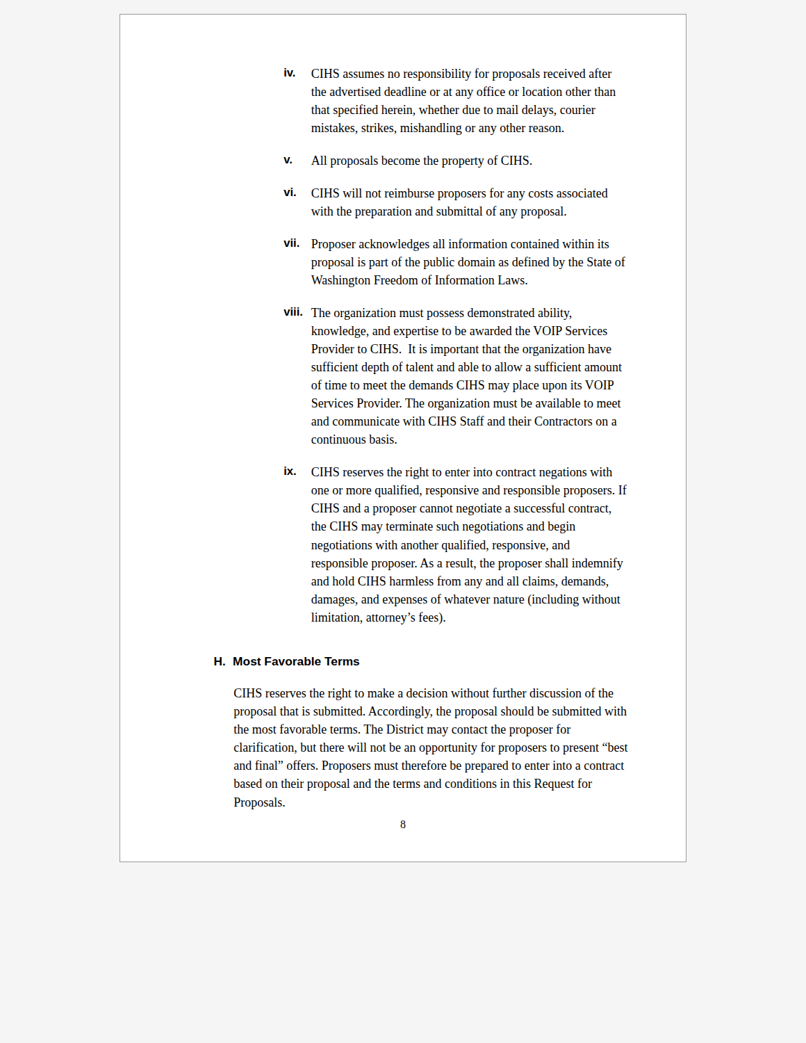iv. CIHS assumes no responsibility for proposals received after the advertised deadline or at any office or location other than that specified herein, whether due to mail delays, courier mistakes, strikes, mishandling or any other reason.
v. All proposals become the property of CIHS.
vi. CIHS will not reimburse proposers for any costs associated with the preparation and submittal of any proposal.
vii. Proposer acknowledges all information contained within its proposal is part of the public domain as defined by the State of Washington Freedom of Information Laws.
viii. The organization must possess demonstrated ability, knowledge, and expertise to be awarded the VOIP Services Provider to CIHS. It is important that the organization have sufficient depth of talent and able to allow a sufficient amount of time to meet the demands CIHS may place upon its VOIP Services Provider. The organization must be available to meet and communicate with CIHS Staff and their Contractors on a continuous basis.
ix. CIHS reserves the right to enter into contract negations with one or more qualified, responsive and responsible proposers. If CIHS and a proposer cannot negotiate a successful contract, the CIHS may terminate such negotiations and begin negotiations with another qualified, responsive, and responsible proposer. As a result, the proposer shall indemnify and hold CIHS harmless from any and all claims, demands, damages, and expenses of whatever nature (including without limitation, attorney’s fees).
H. Most Favorable Terms
CIHS reserves the right to make a decision without further discussion of the proposal that is submitted. Accordingly, the proposal should be submitted with the most favorable terms. The District may contact the proposer for clarification, but there will not be an opportunity for proposers to present “best and final” offers. Proposers must therefore be prepared to enter into a contract based on their proposal and the terms and conditions in this Request for Proposals.
8